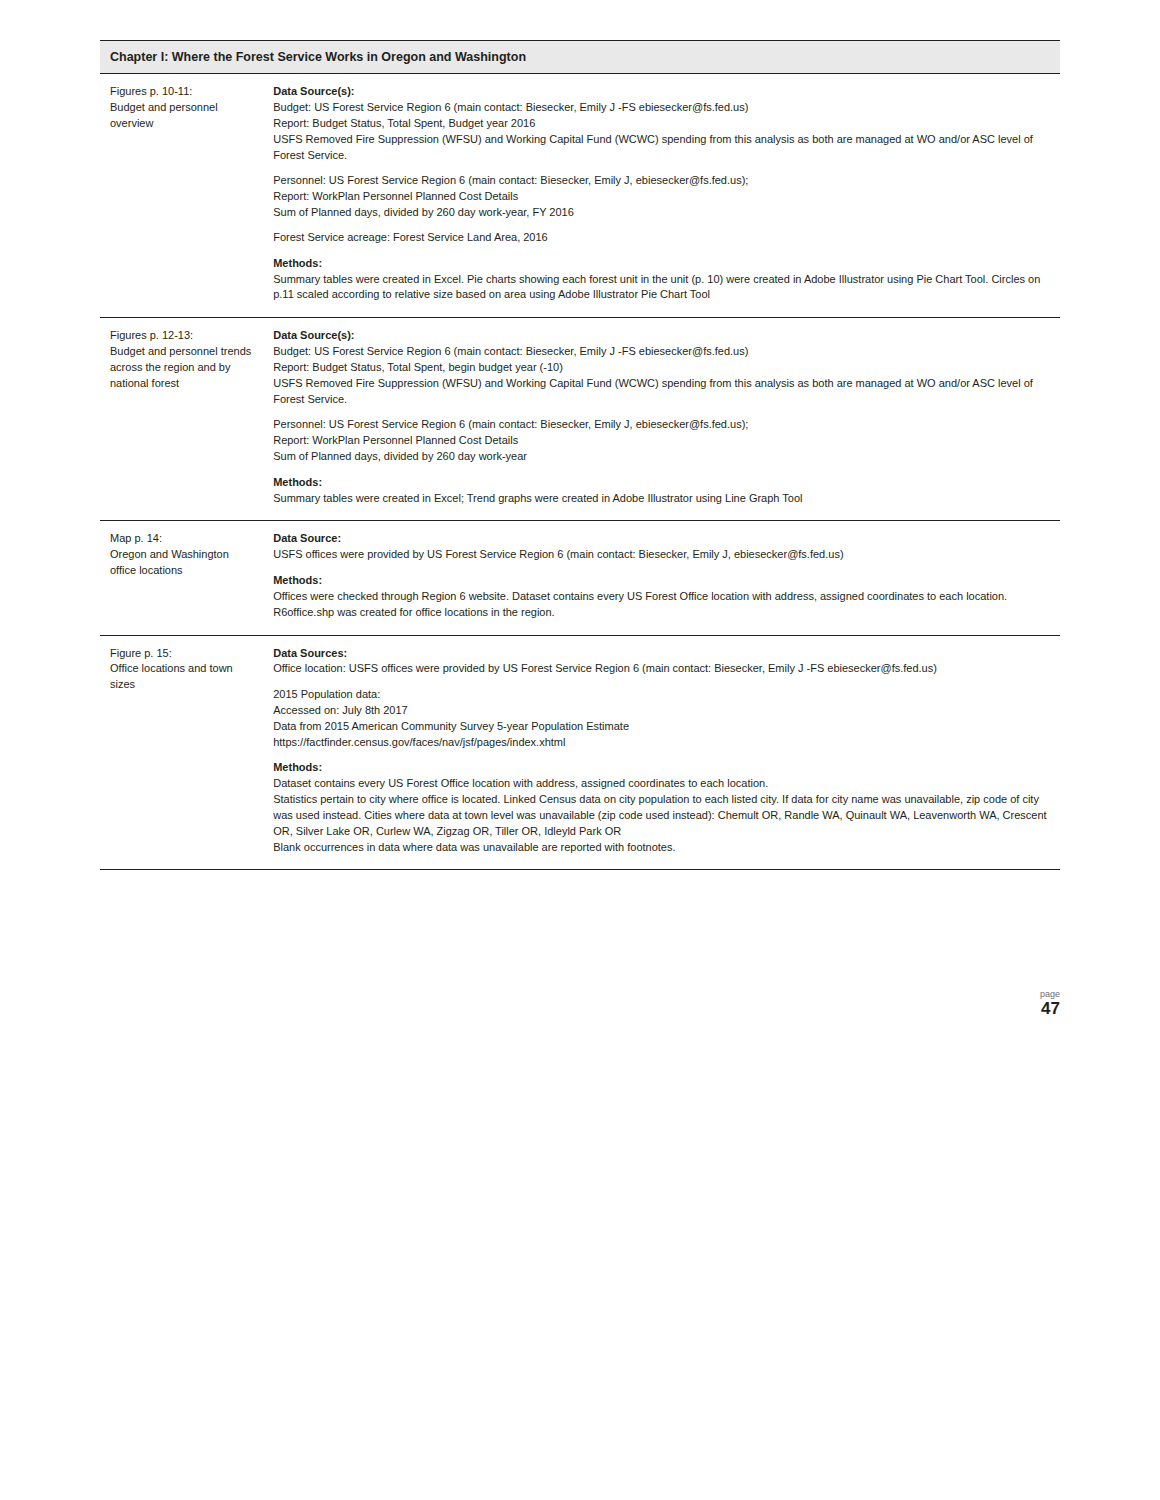Chapter I: Where the Forest Service Works in Oregon and Washington
| Figures p. 10-11: Budget and personnel overview | Data Source(s): Budget: US Forest Service Region 6 (main contact: Biesecker, Emily J -FS ebiesecker@fs.fed.us) Report: Budget Status, Total Spent, Budget year 2016 USFS Removed Fire Suppression (WFSU) and Working Capital Fund (WCWC) spending from this analysis as both are managed at WO and/or ASC level of Forest Service. Personnel: US Forest Service Region 6 (main contact: Biesecker, Emily J, ebiesecker@fs.fed.us); Report: WorkPlan Personnel Planned Cost Details Sum of Planned days, divided by 260 day work-year, FY 2016 Forest Service acreage: Forest Service Land Area, 2016 Methods: Summary tables were created in Excel. Pie charts showing each forest unit in the unit (p. 10) were created in Adobe Illustrator using Pie Chart Tool. Circles on p.11 scaled according to relative size based on area using Adobe Illustrator Pie Chart Tool |
| Figures p. 12-13: Budget and personnel trends across the region and by national forest | Data Source(s): Budget: US Forest Service Region 6 (main contact: Biesecker, Emily J -FS ebiesecker@fs.fed.us) Report: Budget Status, Total Spent, begin budget year (-10) USFS Removed Fire Suppression (WFSU) and Working Capital Fund (WCWC) spending from this analysis as both are managed at WO and/or ASC level of Forest Service. Personnel: US Forest Service Region 6 (main contact: Biesecker, Emily J, ebiesecker@fs.fed.us); Report: WorkPlan Personnel Planned Cost Details Sum of Planned days, divided by 260 day work-year Methods: Summary tables were created in Excel; Trend graphs were created in Adobe Illustrator using Line Graph Tool |
| Map p. 14: Oregon and Washington office locations | Data Source: USFS offices were provided by US Forest Service Region 6 (main contact: Biesecker, Emily J, ebiesecker@fs.fed.us) Methods: Offices were checked through Region 6 website. Dataset contains every US Forest Office location with address, assigned coordinates to each location. R6office.shp was created for office locations in the region. |
| Figure p. 15: Office locations and town sizes | Data Sources: Office location: USFS offices were provided by US Forest Service Region 6 (main contact: Biesecker, Emily J -FS ebiesecker@fs.fed.us) 2015 Population data: Accessed on: July 8th 2017 Data from 2015 American Community Survey 5-year Population Estimate https://factfinder.census.gov/faces/nav/jsf/pages/index.xhtml Methods: Dataset contains every US Forest Office location with address, assigned coordinates to each location. Statistics pertain to city where office is located. Linked Census data on city population to each listed city. If data for city name was unavailable, zip code of city was used instead. Cities where data at town level was unavailable (zip code used instead): Chemult OR, Randle WA, Quinault WA, Leavenworth WA, Crescent OR, Silver Lake OR, Curlew WA, Zigzag OR, Tiller OR, Idleyld Park OR Blank occurrences in data where data was unavailable are reported with footnotes. |
page
47